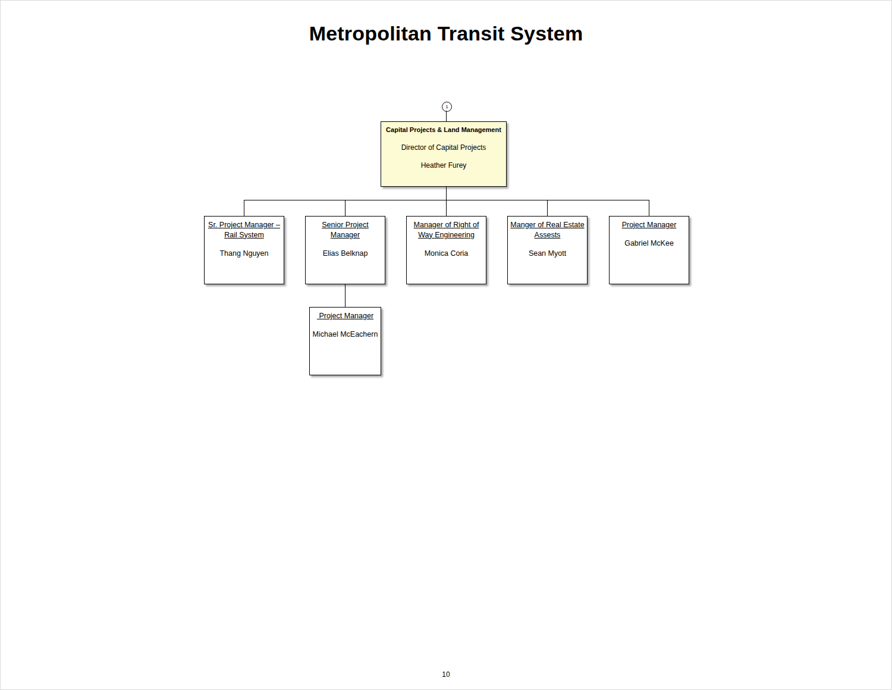Metropolitan Transit System
1
Capital Projects & Land Management
Director of Capital Projects
Heather Furey
Sr. Project Manager – Rail System
Thang Nguyen
Senior Project Manager
Elias Belknap
Manager of Right of Way Engineering
Monica Coria
Manger of Real Estate Assests
Sean Myott
Project Manager
Gabriel McKee
Project Manager
Michael McEachern
10